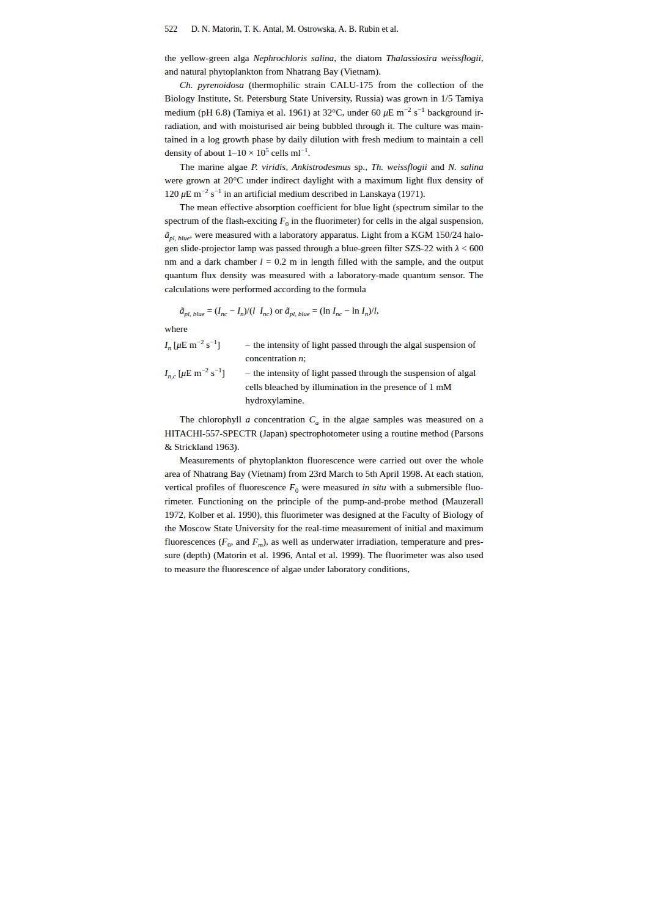522 D. N. Matorin, T. K. Antal, M. Ostrowska, A. B. Rubin et al.
the yellow-green alga Nephrochloris salina, the diatom Thalassiosira weissflogii, and natural phytoplankton from Nhatrang Bay (Vietnam).
Ch. pyrenoidosa (thermophilic strain CALU-175 from the collection of the Biology Institute, St. Petersburg State University, Russia) was grown in 1/5 Tamiya medium (pH 6.8) (Tamiya et al. 1961) at 32°C, under 60 μ E m−2 s−1 background irradiation, and with moisturised air being bubbled through it. The culture was maintained in a log growth phase by daily dilution with fresh medium to maintain a cell density of about 1–10 × 105 cells ml−1.
The marine algae P. viridis, Ankistrodesmus sp., Th. weissflogii and N. salina were grown at 20°C under indirect daylight with a maximum light flux density of 120 μ E m−2 s−1 in an artificial medium described in Lanskaya (1971).
The mean effective absorption coefficient for blue light (spectrum similar to the spectrum of the flash-exciting F0 in the fluorimeter) for cells in the algal suspension, ãpl, blue, were measured with a laboratory apparatus. Light from a KGM 150/24 halogen slide-projector lamp was passed through a blue-green filter SZS-22 with λ < 600 nm and a dark chamber l = 0.2 m in length filled with the sample, and the output quantum flux density was measured with a laboratory-made quantum sensor. The calculations were performed according to the formula
ãpl, blue = (Inc − In)/(l Inc) or ãpl, blue = (ln Inc − ln In)/l,
where
In [μ E m−2 s−1]
–the intensity of light passed through the algal suspension of concentration n;
In,c [μ E m−2 s−1]
–the intensity of light passed through the suspension of algal cells bleached by illumination in the presence of 1 mM hydroxylamine.
The chlorophyll a concentration Ca in the algae samples was measured on a HITACHI-557-SPECTR (Japan) spectrophotometer using a routine method (Parsons & Strickland 1963).
Measurements of phytoplankton fluorescence were carried out over the whole area of Nhatrang Bay (Vietnam) from 23rd March to 5th April 1998. At each station, vertical profiles of fluorescence F0 were measured in situ with a submersible fluorimeter. Functioning on the principle of the pump-and-probe method (Mauzerall 1972, Kolber et al. 1990), this fluorimeter was designed at the Faculty of Biology of the Moscow State University for the real-time measurement of initial and maximum fluorescences (F0, and Fm), as well as underwater irradiation, temperature and pressure (depth) (Matorin et al. 1996, Antal et al. 1999). The fluorimeter was also used to measure the fluorescence of algae under laboratory conditions,